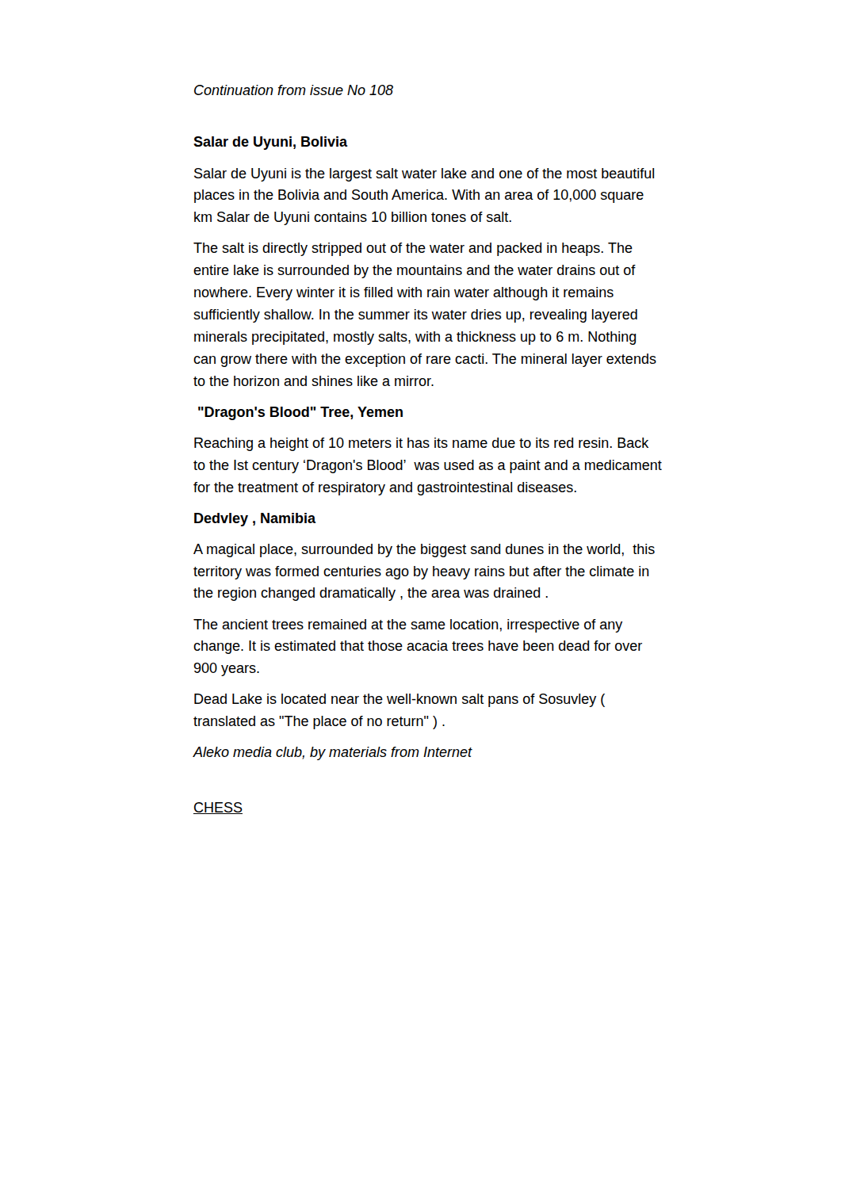Continuation from issue No 108
Salar de Uyuni, Bolivia
Salar de Uyuni is the largest salt water lake and one of the most beautiful places in the Bolivia and South America. With an area of 10,000 square km Salar de Uyuni contains 10 billion tones of salt.
The salt is directly stripped out of the water and packed in heaps. The entire lake is surrounded by the mountains and the water drains out of nowhere. Every winter it is filled with rain water although it remains sufficiently shallow. In the summer its water dries up, revealing layered minerals precipitated, mostly salts, with a thickness up to 6 m. Nothing can grow there with the exception of rare cacti. The mineral layer extends to the horizon and shines like a mirror.
"Dragon's Blood" Tree, Yemen
Reaching a height of 10 meters it has its name due to its red resin. Back to the Ist century ‘Dragon's Blood’ was used as a paint and a medicament for the treatment of respiratory and gastrointestinal diseases.
Dedvley , Namibia
A magical place, surrounded by the biggest sand dunes in the world, this territory was formed centuries ago by heavy rains but after the climate in the region changed dramatically , the area was drained .
The ancient trees remained at the same location, irrespective of any change. It is estimated that those acacia trees have been dead for over 900 years.
Dead Lake is located near the well-known salt pans of Sosuvley ( translated as "The place of no return" ) .
Aleko media club, by materials from Internet
CHESS